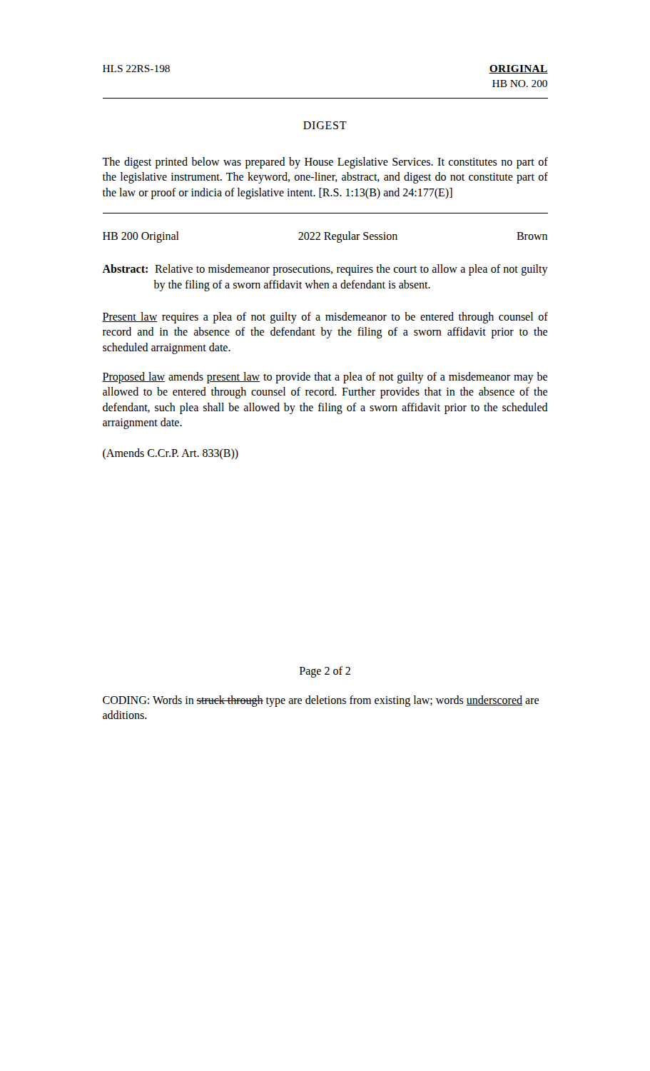HLS 22RS-198
ORIGINAL
HB NO. 200
DIGEST
The digest printed below was prepared by House Legislative Services. It constitutes no part of the legislative instrument. The keyword, one-liner, abstract, and digest do not constitute part of the law or proof or indicia of legislative intent. [R.S. 1:13(B) and 24:177(E)]
HB 200 Original
2022 Regular Session
Brown
Abstract: Relative to misdemeanor prosecutions, requires the court to allow a plea of not guilty by the filing of a sworn affidavit when a defendant is absent.
Present law requires a plea of not guilty of a misdemeanor to be entered through counsel of record and in the absence of the defendant by the filing of a sworn affidavit prior to the scheduled arraignment date.
Proposed law amends present law to provide that a plea of not guilty of a misdemeanor may be allowed to be entered through counsel of record. Further provides that in the absence of the defendant, such plea shall be allowed by the filing of a sworn affidavit prior to the scheduled arraignment date.
(Amends C.Cr.P. Art. 833(B))
Page 2 of 2
CODING: Words in struck through type are deletions from existing law; words underscored are additions.